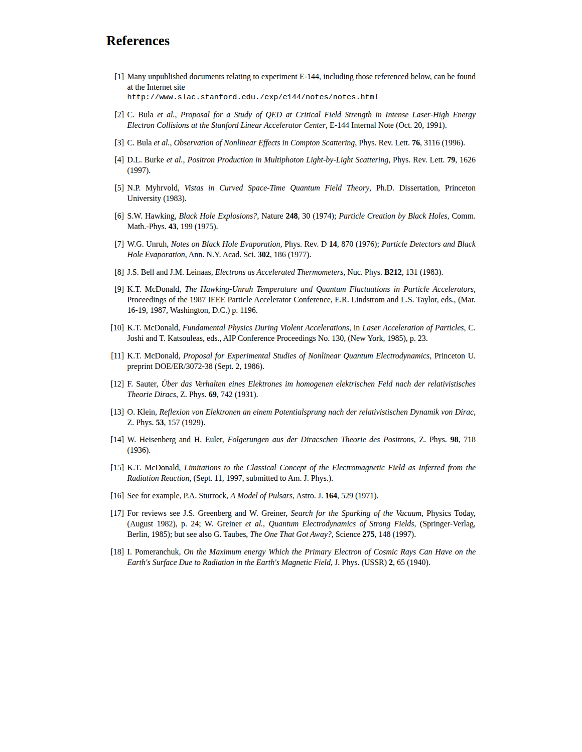References
Many unpublished documents relating to experiment E-144, including those referenced below, can be found at the Internet site http://www.slac.stanford.edu./exp/e144/notes/notes.html
C. Bula et al., Proposal for a Study of QED at Critical Field Strength in Intense Laser-High Energy Electron Collisions at the Stanford Linear Accelerator Center, E-144 Internal Note (Oct. 20, 1991).
C. Bula et al., Observation of Nonlinear Effects in Compton Scattering, Phys. Rev. Lett. 76, 3116 (1996).
D.L. Burke et al., Positron Production in Multiphoton Light-by-Light Scattering, Phys. Rev. Lett. 79, 1626 (1997).
N.P. Myhrvold, Vistas in Curved Space-Time Quantum Field Theory, Ph.D. Dissertation, Princeton University (1983).
S.W. Hawking, Black Hole Explosions?, Nature 248, 30 (1974); Particle Creation by Black Holes, Comm. Math.-Phys. 43, 199 (1975).
W.G. Unruh, Notes on Black Hole Evaporation, Phys. Rev. D 14, 870 (1976); Particle Detectors and Black Hole Evaporation, Ann. N.Y. Acad. Sci. 302, 186 (1977).
J.S. Bell and J.M. Leinaas, Electrons as Accelerated Thermometers, Nuc. Phys. B212, 131 (1983).
K.T. McDonald, The Hawking-Unruh Temperature and Quantum Fluctuations in Particle Accelerators, Proceedings of the 1987 IEEE Particle Accelerator Conference, E.R. Lindstrom and L.S. Taylor, eds., (Mar. 16-19, 1987, Washington, D.C.) p. 1196.
K.T. McDonald, Fundamental Physics During Violent Accelerations, in Laser Acceleration of Particles, C. Joshi and T. Katsouleas, eds., AIP Conference Proceedings No. 130, (New York, 1985), p. 23.
K.T. McDonald, Proposal for Experimental Studies of Nonlinear Quantum Electrodynamics, Princeton U. preprint DOE/ER/3072-38 (Sept. 2, 1986).
F. Sauter, Über das Verhalten eines Elektrones im homogenen elektrischen Feld nach der relativistisches Theorie Diracs, Z. Phys. 69, 742 (1931).
O. Klein, Reflexion von Elektronen an einem Potentialsprung nach der relativistischen Dynamik von Dirac, Z. Phys. 53, 157 (1929).
W. Heisenberg and H. Euler, Folgerungen aus der Diracschen Theorie des Positrons, Z. Phys. 98, 718 (1936).
K.T. McDonald, Limitations to the Classical Concept of the Electromagnetic Field as Inferred from the Radiation Reaction, (Sept. 11, 1997, submitted to Am. J. Phys.).
See for example, P.A. Sturrock, A Model of Pulsars, Astro. J. 164, 529 (1971).
For reviews see J.S. Greenberg and W. Greiner, Search for the Sparking of the Vacuum, Physics Today, (August 1982), p. 24; W. Greiner et al., Quantum Electrodynamics of Strong Fields, (Springer-Verlag, Berlin, 1985); but see also G. Taubes, The One That Got Away?, Science 275, 148 (1997).
I. Pomeranchuk, On the Maximum energy Which the Primary Electron of Cosmic Rays Can Have on the Earth's Surface Due to Radiation in the Earth's Magnetic Field, J. Phys. (USSR) 2, 65 (1940).